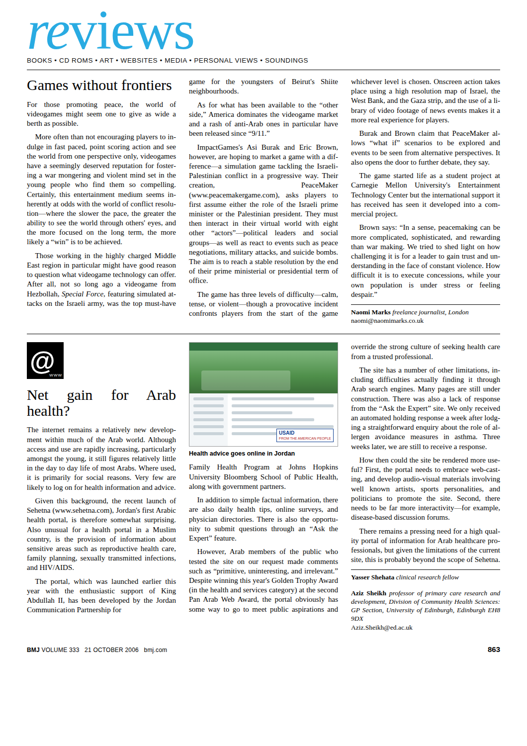reviews
BOOKS • CD ROMS • ART • WEBSITES • MEDIA • PERSONAL VIEWS • SOUNDINGS
Games without frontiers
For those promoting peace, the world of videogames might seem one to give as wide a berth as possible.
More often than not encouraging players to indulge in fast paced, point scoring action and see the world from one perspective only, videogames have a seemingly deserved reputation for fostering a war mongering and violent mind set in the young people who find them so compelling. Certainly, this entertainment medium seems inherently at odds with the world of conflict resolution—where the slower the pace, the greater the ability to see the world through others' eyes, and the more focused on the long term, the more likely a “win” is to be achieved.
Those working in the highly charged Middle East region in particular might have good reason to question what videogame technology can offer. After all, not so long ago a videogame from Hezbollah, Special Force, featuring simulated attacks on the Israeli army, was the top must-have game for the youngsters of Beirut's Shiite neighbourhoods.
As for what has been available to the “other side,” America dominates the videogame market and a rash of anti-Arab ones in particular have been released since “9/11.”
ImpactGames's Asi Burak and Eric Brown, however, are hoping to market a game with a difference—a simulation game tackling the Israeli-Palestinian conflict in a progressive way. Their creation, PeaceMaker (www.peacemakergame.com), asks players to first assume either the role of the Israeli prime minister or the Palestinian president. They must then interact in their virtual world with eight other “actors”—political leaders and social groups—as well as react to events such as peace negotiations, military attacks, and suicide bombs. The aim is to reach a stable resolution by the end of their prime ministerial or presidential term of office.
The game has three levels of difficulty—calm, tense, or violent—though a provocative incident confronts players from the start of the game whichever level is chosen. Onscreen action takes place using a high resolution map of Israel, the West Bank, and the Gaza strip, and the use of a library of video footage of news events makes it a more real experience for players.
Burak and Brown claim that PeaceMaker allows “what if” scenarios to be explored and events to be seen from alternative perspectives. It also opens the door to further debate, they say.
The game started life as a student project at Carnegie Mellon University's Entertainment Technology Center but the international support it has received has seen it developed into a commercial project.
Brown says: “In a sense, peacemaking can be more complicated, sophisticated, and rewarding than war making. We tried to shed light on how challenging it is for a leader to gain trust and understanding in the face of constant violence. How difficult it is to execute concessions, while your own population is under stress or feeling despair.”
Naomi Marks freelance journalist, London naomi@naomimarks.co.uk
@ WWW
Net gain for Arab health?
The internet remains a relatively new development within much of the Arab world. Although access and use are rapidly increasing, particularly amongst the young, it still figures relatively little in the day to day life of most Arabs. Where used, it is primarily for social reasons. Very few are likely to log on for health information and advice.
Given this background, the recent launch of Sehetna (www.sehetna.com), Jordan's first Arabic health portal, is therefore somewhat surprising. Also unusual for a health portal in a Muslim country, is the provision of information about sensitive areas such as reproductive health care, family planning, sexually transmitted infections, and HIV/AIDS.
The portal, which was launched earlier this year with the enthusiastic support of King Abdullah II, has been developed by the Jordan Communication Partnership for
USAIDFROM THE AMERICAN PEOPLE
Health advice goes online in Jordan
Family Health Program at Johns Hopkins University Bloomberg School of Public Health, along with government partners.
In addition to simple factual information, there are also daily health tips, online surveys, and physician directories. There is also the opportunity to submit questions through an “Ask the Expert” feature.
However, Arab members of the public who tested the site on our request made comments such as “primitive, uninteresting, and irrelevant.” Despite winning this year's Golden Trophy Award (in the health and services category) at the second Pan Arab Web Award, the portal obviously has some way to go to meet public aspirations and override the strong culture of seeking health care from a trusted professional.
The site has a number of other limitations, including difficulties actually finding it through Arab search engines. Many pages are still under construction. There was also a lack of response from the “Ask the Expert” site. We only received an automated holding response a week after lodging a straightforward enquiry about the role of allergen avoidance measures in asthma. Three weeks later, we are still to receive a response.
How then could the site be rendered more useful? First, the portal needs to embrace web-casting, and develop audio-visual materials involving well known artists, sports personalities, and politicians to promote the site. Second, there needs to be far more interactivity—for example, disease-based discussion forums.
There remains a pressing need for a high quality portal of information for Arab healthcare professionals, but given the limitations of the current site, this is probably beyond the scope of Sehetna.
Yasser Shehata clinical research fellow
Aziz Sheikh professor of primary care research and development, Division of Community Health Sciences: GP Section, University of Edinburgh, Edinburgh EH8 9DX Aziz.Sheikh@ed.ac.uk
BMJ VOLUME 333 21 OCTOBER 2006 bmj.com
863